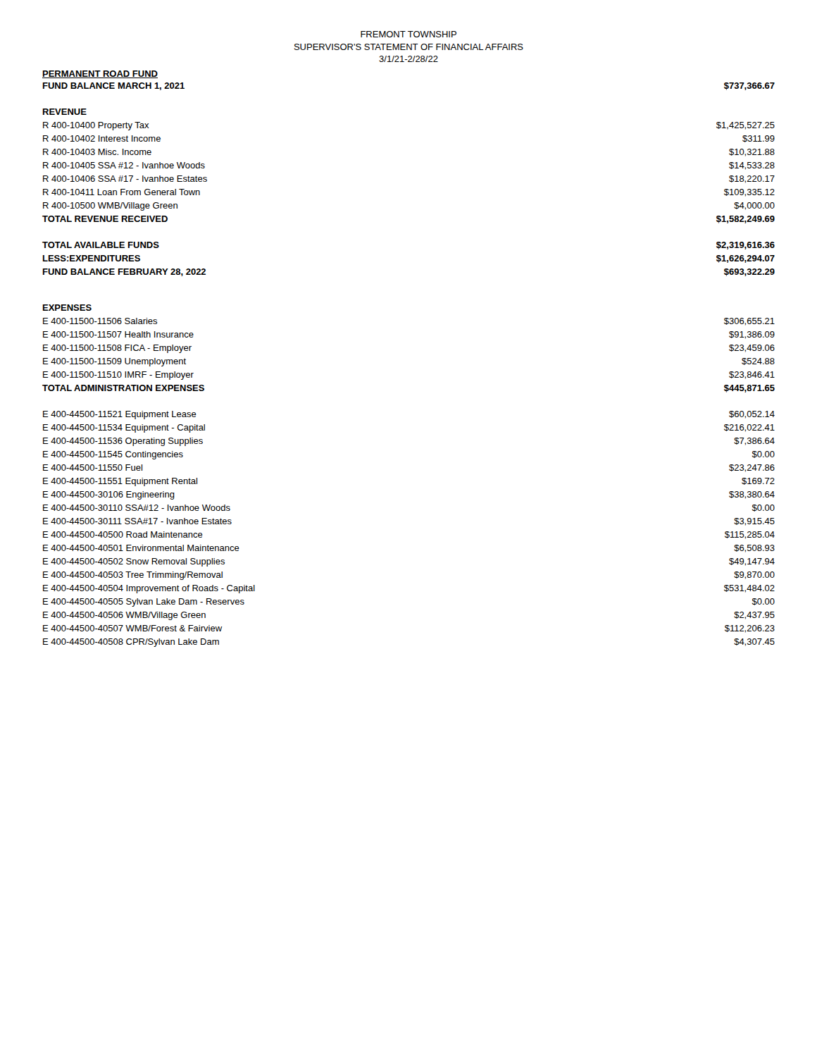FREMONT TOWNSHIP
SUPERVISOR'S STATEMENT OF FINANCIAL AFFAIRS
3/1/21-2/28/22
PERMANENT ROAD FUND
| FUND BALANCE MARCH 1, 2021 | $737,366.67 |
| REVENUE | |
| R 400-10400 Property Tax | $1,425,527.25 |
| R 400-10402 Interest Income | $311.99 |
| R 400-10403 Misc. Income | $10,321.88 |
| R 400-10405 SSA #12 - Ivanhoe Woods | $14,533.28 |
| R 400-10406 SSA #17 - Ivanhoe Estates | $18,220.17 |
| R 400-10411 Loan From General Town | $109,335.12 |
| R 400-10500 WMB/Village Green | $4,000.00 |
| TOTAL REVENUE RECEIVED | $1,582,249.69 |
| TOTAL AVAILABLE FUNDS | $2,319,616.36 |
| LESS:EXPENDITURES | $1,626,294.07 |
| FUND BALANCE FEBRUARY 28, 2022 | $693,322.29 |
| EXPENSES | |
| E 400-11500-11506 Salaries | $306,655.21 |
| E 400-11500-11507 Health Insurance | $91,386.09 |
| E 400-11500-11508 FICA - Employer | $23,459.06 |
| E 400-11500-11509 Unemployment | $524.88 |
| E 400-11500-11510 IMRF - Employer | $23,846.41 |
| TOTAL ADMINISTRATION EXPENSES | $445,871.65 |
| E 400-44500-11521 Equipment Lease | $60,052.14 |
| E 400-44500-11534 Equipment - Capital | $216,022.41 |
| E 400-44500-11536 Operating Supplies | $7,386.64 |
| E 400-44500-11545 Contingencies | $0.00 |
| E 400-44500-11550 Fuel | $23,247.86 |
| E 400-44500-11551 Equipment Rental | $169.72 |
| E 400-44500-30106 Engineering | $38,380.64 |
| E 400-44500-30110 SSA#12 - Ivanhoe Woods | $0.00 |
| E 400-44500-30111 SSA#17 - Ivanhoe Estates | $3,915.45 |
| E 400-44500-40500 Road Maintenance | $115,285.04 |
| E 400-44500-40501 Environmental Maintenance | $6,508.93 |
| E 400-44500-40502 Snow Removal Supplies | $49,147.94 |
| E 400-44500-40503 Tree Trimming/Removal | $9,870.00 |
| E 400-44500-40504 Improvement of Roads - Capital | $531,484.02 |
| E 400-44500-40505 Sylvan Lake Dam - Reserves | $0.00 |
| E 400-44500-40506 WMB/Village Green | $2,437.95 |
| E 400-44500-40507 WMB/Forest & Fairview | $112,206.23 |
| E 400-44500-40508 CPR/Sylvan Lake Dam | $4,307.45 |